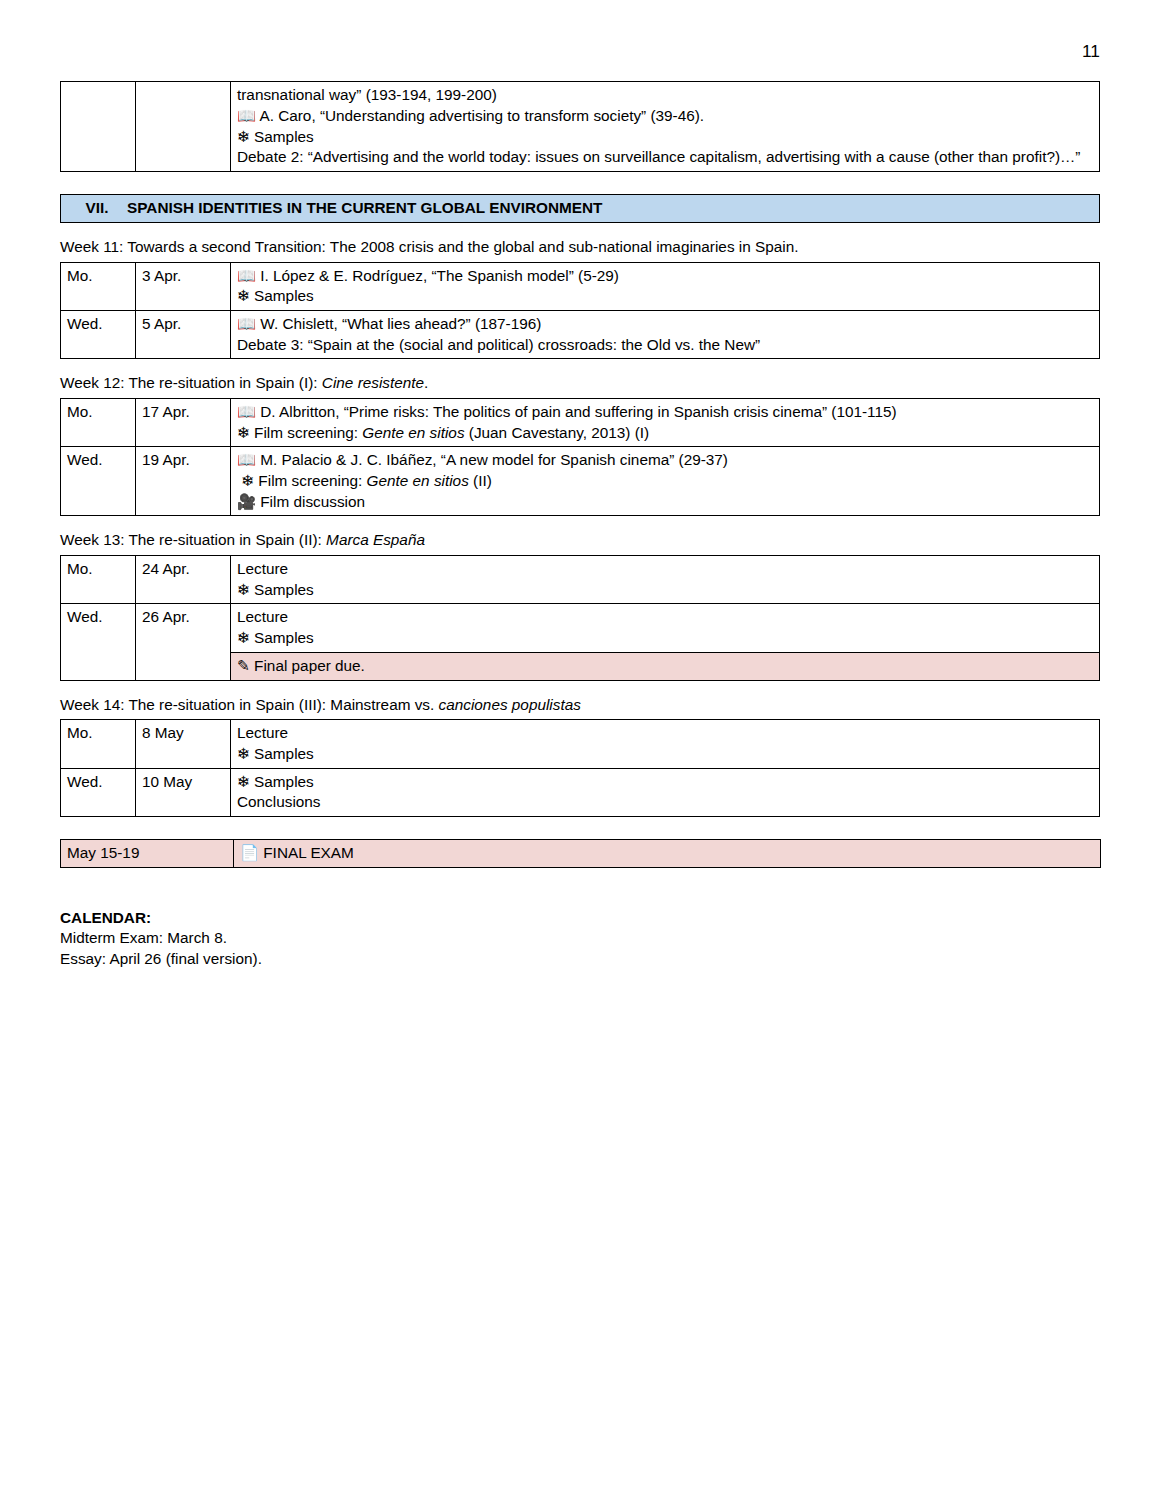11
| | | transnational way” (193-194, 199-200) 📖 A. Caro, “Understanding advertising to transform society” (39-46). ❄ Samples Debate 2: “Advertising and the world today: issues on surveillance capitalism, advertising with a cause (other than profit?)…” |
VII. SPANISH IDENTITIES IN THE CURRENT GLOBAL ENVIRONMENT
Week 11: Towards a second Transition: The 2008 crisis and the global and sub-national imaginaries in Spain.
| Mo. | 3 Apr. | 📖 I. López & E. Rodríguez, “The Spanish model” (5-29) ❄ Samples |
| Wed. | 5 Apr. | 📖 W. Chislett, “What lies ahead?” (187-196) Debate 3: “Spain at the (social and political) crossroads: the Old vs. the New” |
Week 12: The re-situation in Spain (I): Cine resistente.
| Mo. | 17 Apr. | 📖 D. Albritton, “Prime risks: The politics of pain and suffering in Spanish crisis cinema” (101-115) ❄ Film screening: Gente en sitios (Juan Cavestany, 2013) (I) |
| Wed. | 19 Apr. | 📖 M. Palacio & J. C. Ibáñez, “A new model for Spanish cinema” (29-37) ❄ Film screening: Gente en sitios (II) 🎥 Film discussion |
Week 13: The re-situation in Spain (II): Marca España
| Mo. | 24 Apr. | Lecture ❄ Samples |
| Wed. | 26 Apr. | Lecture ❄ Samples |
| ✎ Final paper due. |
Week 14: The re-situation in Spain (III): Mainstream vs. canciones populistas
| Mo. | 8 May | Lecture ❄ Samples |
| Wed. | 10 May | ❄ Samples Conclusions |
May 15-19
📄 FINAL EXAM
CALENDAR:
Midterm Exam: March 8.
Essay: April 26 (final version).